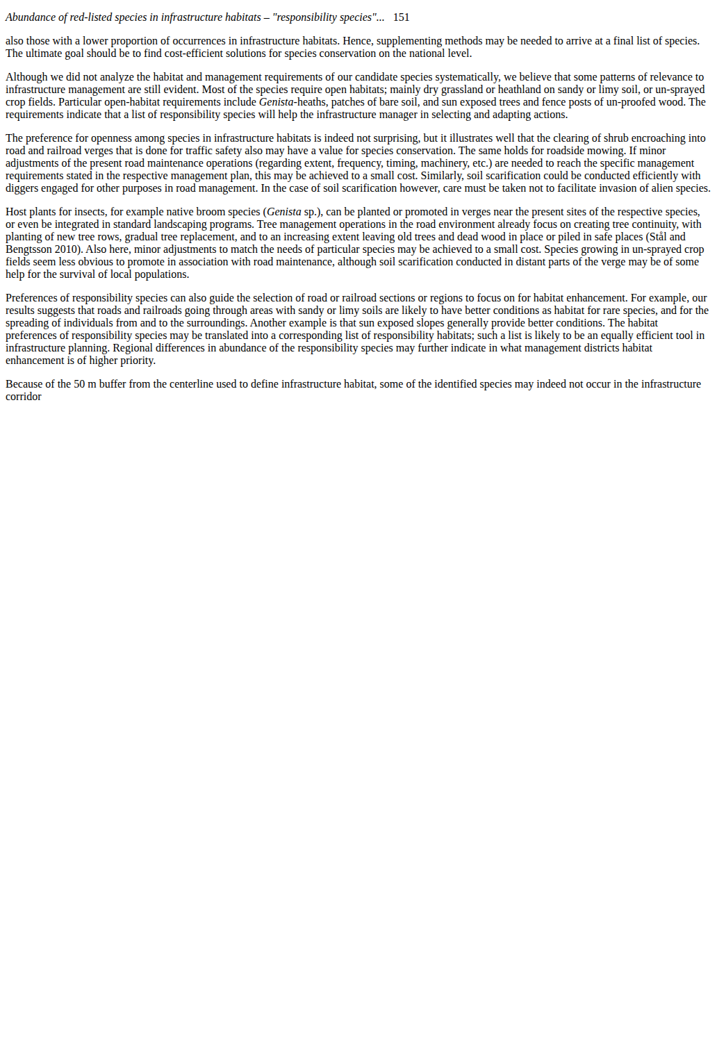Abundance of red-listed species in infrastructure habitats – "responsibility species"... 151
also those with a lower proportion of occurrences in infrastructure habitats. Hence, supplementing methods may be needed to arrive at a final list of species. The ultimate goal should be to find cost-efficient solutions for species conservation on the national level.
Although we did not analyze the habitat and management requirements of our candidate species systematically, we believe that some patterns of relevance to infrastructure management are still evident. Most of the species require open habitats; mainly dry grassland or heathland on sandy or limy soil, or un-sprayed crop fields. Particular open-habitat requirements include Genista-heaths, patches of bare soil, and sun exposed trees and fence posts of un-proofed wood. The requirements indicate that a list of responsibility species will help the infrastructure manager in selecting and adapting actions.
The preference for openness among species in infrastructure habitats is indeed not surprising, but it illustrates well that the clearing of shrub encroaching into road and railroad verges that is done for traffic safety also may have a value for species conservation. The same holds for roadside mowing. If minor adjustments of the present road maintenance operations (regarding extent, frequency, timing, machinery, etc.) are needed to reach the specific management requirements stated in the respective management plan, this may be achieved to a small cost. Similarly, soil scarification could be conducted efficiently with diggers engaged for other purposes in road management. In the case of soil scarification however, care must be taken not to facilitate invasion of alien species.
Host plants for insects, for example native broom species (Genista sp.), can be planted or promoted in verges near the present sites of the respective species, or even be integrated in standard landscaping programs. Tree management operations in the road environment already focus on creating tree continuity, with planting of new tree rows, gradual tree replacement, and to an increasing extent leaving old trees and dead wood in place or piled in safe places (Stål and Bengtsson 2010). Also here, minor adjustments to match the needs of particular species may be achieved to a small cost. Species growing in un-sprayed crop fields seem less obvious to promote in association with road maintenance, although soil scarification conducted in distant parts of the verge may be of some help for the survival of local populations.
Preferences of responsibility species can also guide the selection of road or railroad sections or regions to focus on for habitat enhancement. For example, our results suggests that roads and railroads going through areas with sandy or limy soils are likely to have better conditions as habitat for rare species, and for the spreading of individuals from and to the surroundings. Another example is that sun exposed slopes generally provide better conditions. The habitat preferences of responsibility species may be translated into a corresponding list of responsibility habitats; such a list is likely to be an equally efficient tool in infrastructure planning. Regional differences in abundance of the responsibility species may further indicate in what management districts habitat enhancement is of higher priority.
Because of the 50 m buffer from the centerline used to define infrastructure habitat, some of the identified species may indeed not occur in the infrastructure corridor